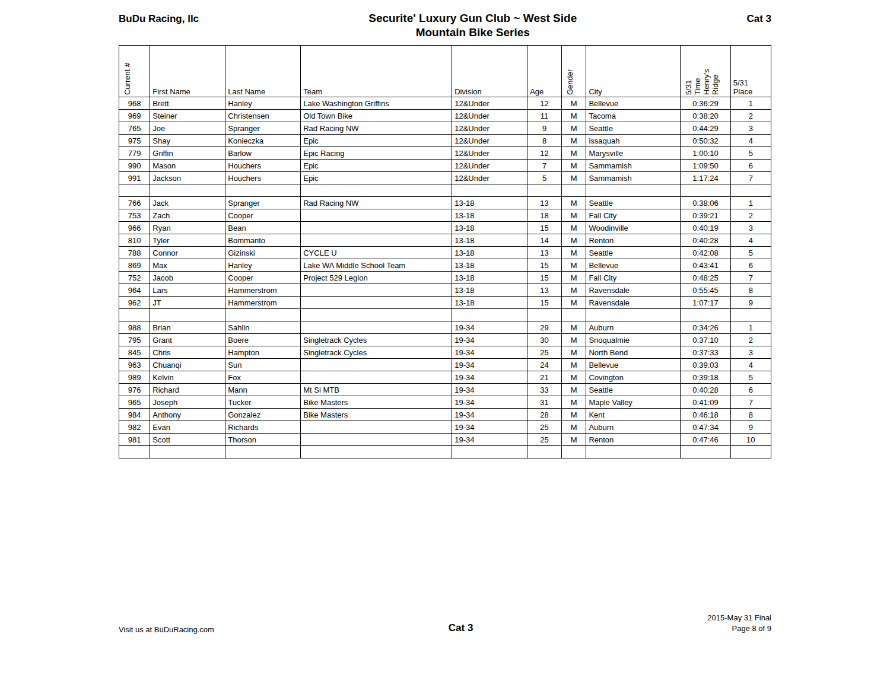BuDu Racing, llc
Securite' Luxury Gun Club ~ West Side
Mountain Bike Series
Cat 3
| Current # | First Name | Last Name | Team | Division | Age | Gender | City | 5/31 Time Henry's Ridge | 5/31 Place |
| --- | --- | --- | --- | --- | --- | --- | --- | --- | --- |
| 968 | Brett | Hanley | Lake Washington Griffins | 12&Under | 12 | M | Bellevue | 0:36:29 | 1 |
| 969 | Steiner | Christensen | Old Town Bike | 12&Under | 11 | M | Tacoma | 0:38:20 | 2 |
| 765 | Joe | Spranger | Rad Racing NW | 12&Under | 9 | M | Seattle | 0:44:29 | 3 |
| 975 | Shay | Konieczka | Epic | 12&Under | 8 | M | issaquah | 0:50:32 | 4 |
| 779 | Griffin | Barlow | Epic Racing | 12&Under | 12 | M | Marysville | 1:00:10 | 5 |
| 990 | Mason | Houchers | Epic | 12&Under | 7 | M | Sammamish | 1:09:50 | 6 |
| 991 | Jackson | Houchers | Epic | 12&Under | 5 | M | Sammamish | 1:17:24 | 7 |
| 766 | Jack | Spranger | Rad Racing NW | 13-18 | 13 | M | Seattle | 0:38:06 | 1 |
| 753 | Zach | Cooper | | 13-18 | 18 | M | Fall City | 0:39:21 | 2 |
| 966 | Ryan | Bean | | 13-18 | 15 | M | Woodinville | 0:40:19 | 3 |
| 810 | Tyler | Bommarito | | 13-18 | 14 | M | Renton | 0:40:28 | 4 |
| 788 | Connor | Gizinski | CYCLE U | 13-18 | 13 | M | Seattle | 0:42:08 | 5 |
| 869 | Max | Hanley | Lake WA Middle School Team | 13-18 | 15 | M | Bellevue | 0:43:41 | 6 |
| 752 | Jacob | Cooper | Project 529 Legion | 13-18 | 15 | M | Fall City | 0:48:25 | 7 |
| 964 | Lars | Hammerstrom | | 13-18 | 13 | M | Ravensdale | 0:55:45 | 8 |
| 962 | JT | Hammerstrom | | 13-18 | 15 | M | Ravensdale | 1:07:17 | 9 |
| 988 | Brian | Sahlin | | 19-34 | 29 | M | Auburn | 0:34:26 | 1 |
| 795 | Grant | Boere | Singletrack Cycles | 19-34 | 30 | M | Snoqualmie | 0:37:10 | 2 |
| 845 | Chris | Hampton | Singletrack Cycles | 19-34 | 25 | M | North Bend | 0:37:33 | 3 |
| 963 | Chuanqi | Sun | | 19-34 | 24 | M | Bellevue | 0:39:03 | 4 |
| 989 | Kelvin | Fox | | 19-34 | 21 | M | Covington | 0:39:18 | 5 |
| 976 | Richard | Mann | Mt Si MTB | 19-34 | 33 | M | Seattle | 0:40:28 | 6 |
| 965 | Joseph | Tucker | Bike Masters | 19-34 | 31 | M | Maple Valley | 0:41:09 | 7 |
| 984 | Anthony | Gonzalez | Bike Masters | 19-34 | 28 | M | Kent | 0:46:18 | 8 |
| 982 | Evan | Richards | | 19-34 | 25 | M | Auburn | 0:47:34 | 9 |
| 981 | Scott | Thorson | | 19-34 | 25 | M | Renton | 0:47:46 | 10 |
Visit us at BuDuRacing.com
Cat 3
2015-May 31 Final
Page 8 of 9